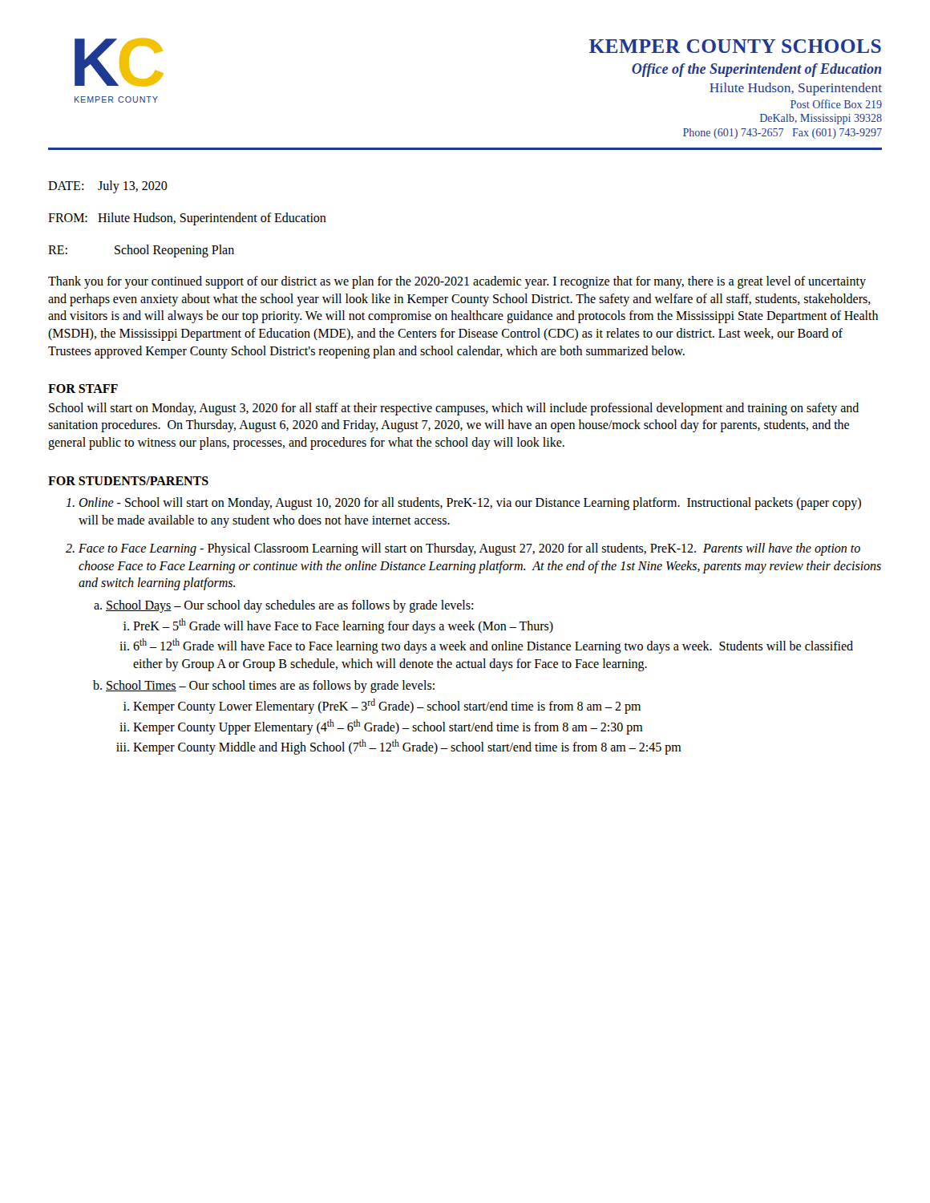KC
KEMPER COUNTY
KEMPER COUNTY SCHOOLS
Office of the Superintendent of Education
Hilute Hudson, Superintendent
Post Office Box 219
DeKalb, Mississippi 39328
Phone (601) 743-2657 Fax (601) 743-9297
DATE: July 13, 2020
FROM: Hilute Hudson, Superintendent of Education
RE: School Reopening Plan
Thank you for your continued support of our district as we plan for the 2020-2021 academic year. I recognize that for many, there is a great level of uncertainty and perhaps even anxiety about what the school year will look like in Kemper County School District. The safety and welfare of all staff, students, stakeholders, and visitors is and will always be our top priority. We will not compromise on healthcare guidance and protocols from the Mississippi State Department of Health (MSDH), the Mississippi Department of Education (MDE), and the Centers for Disease Control (CDC) as it relates to our district. Last week, our Board of Trustees approved Kemper County School District's reopening plan and school calendar, which are both summarized below.
For Staff
School will start on Monday, August 3, 2020 for all staff at their respective campuses, which will include professional development and training on safety and sanitation procedures. On Thursday, August 6, 2020 and Friday, August 7, 2020, we will have an open house/mock school day for parents, students, and the general public to witness our plans, processes, and procedures for what the school day will look like.
For Students/Parents
Online - School will start on Monday, August 10, 2020 for all students, PreK-12, via our Distance Learning platform. Instructional packets (paper copy) will be made available to any student who does not have internet access.
Face to Face Learning - Physical Classroom Learning will start on Thursday, August 27, 2020 for all students, PreK-12. Parents will have the option to choose Face to Face Learning or continue with the online Distance Learning platform. At the end of the 1st Nine Weeks, parents may review their decisions and switch learning platforms.
School Days – Our school day schedules are as follows by grade levels:
PreK – 5th Grade will have Face to Face learning four days a week (Mon – Thurs)
6th – 12th Grade will have Face to Face learning two days a week and online Distance Learning two days a week. Students will be classified either by Group A or Group B schedule, which will denote the actual days for Face to Face learning.
School Times – Our school times are as follows by grade levels:
Kemper County Lower Elementary (PreK – 3rd Grade) – school start/end time is from 8 am – 2 pm
Kemper County Upper Elementary (4th – 6th Grade) – school start/end time is from 8 am – 2:30 pm
Kemper County Middle and High School (7th – 12th Grade) – school start/end time is from 8 am – 2:45 pm